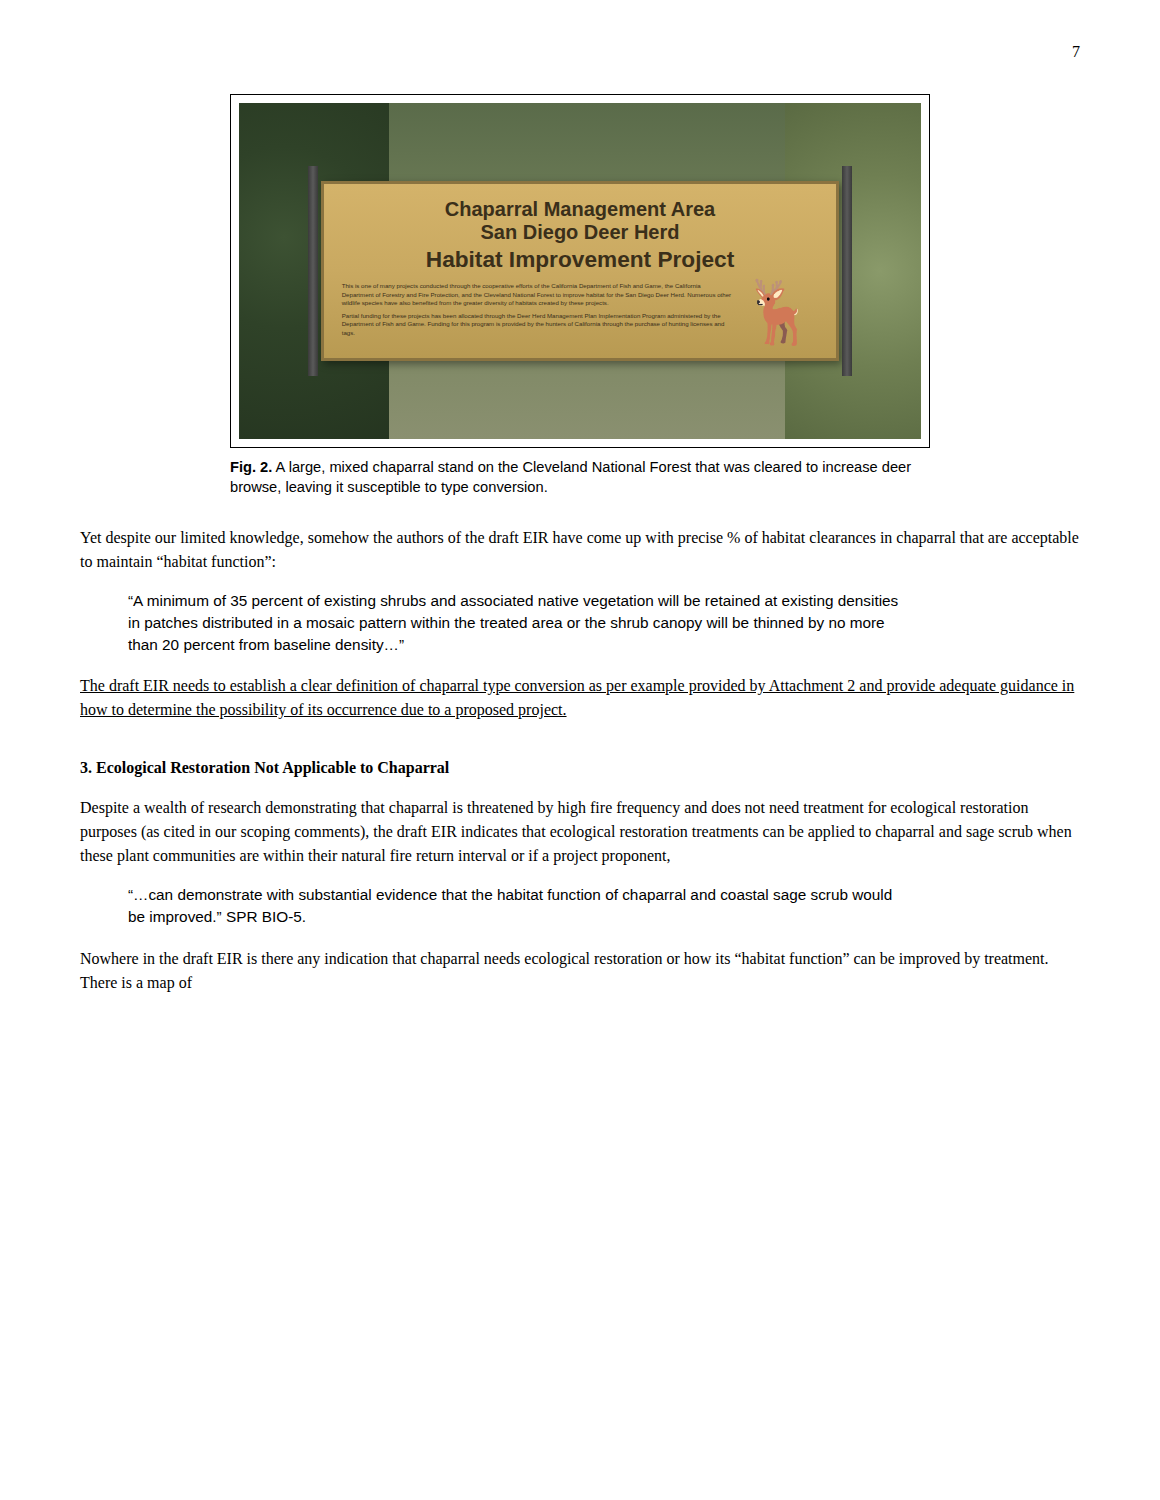7
Chaparral Management Area
San Diego Deer Herd
Habitat Improvement Project
This is one of many projects conducted through the cooperative efforts of the California Department of Fish and Game, the California Department of Forestry and Fire Protection, and the Cleveland National Forest to improve habitat for the San Diego Deer Herd. Numerous other wildlife species have also benefited from the greater diversity of habitats created by these projects.
Partial funding for these projects has been allocated through the Deer Herd Management Plan Implementation Program administered by the Department of Fish and Game. Funding for this program is provided by the hunters of California through the purchase of hunting licenses and tags.
🦌
Fig. 2. A large, mixed chaparral stand on the Cleveland National Forest that was cleared to increase deer browse, leaving it susceptible to type conversion.
Yet despite our limited knowledge, somehow the authors of the draft EIR have come up with precise % of habitat clearances in chaparral that are acceptable to maintain “habitat function”:
“A minimum of 35 percent of existing shrubs and associated native vegetation will be retained at existing densities in patches distributed in a mosaic pattern within the treated area or the shrub canopy will be thinned by no more than 20 percent from baseline density…”
The draft EIR needs to establish a clear definition of chaparral type conversion as per example provided by Attachment 2 and provide adequate guidance in how to determine the possibility of its occurrence due to a proposed project.
3. Ecological Restoration Not Applicable to Chaparral
Despite a wealth of research demonstrating that chaparral is threatened by high fire frequency and does not need treatment for ecological restoration purposes (as cited in our scoping comments), the draft EIR indicates that ecological restoration treatments can be applied to chaparral and sage scrub when these plant communities are within their natural fire return interval or if a project proponent,
“…can demonstrate with substantial evidence that the habitat function of chaparral and coastal sage scrub would be improved.” SPR BIO-5.
Nowhere in the draft EIR is there any indication that chaparral needs ecological restoration or how its “habitat function” can be improved by treatment. There is a map of